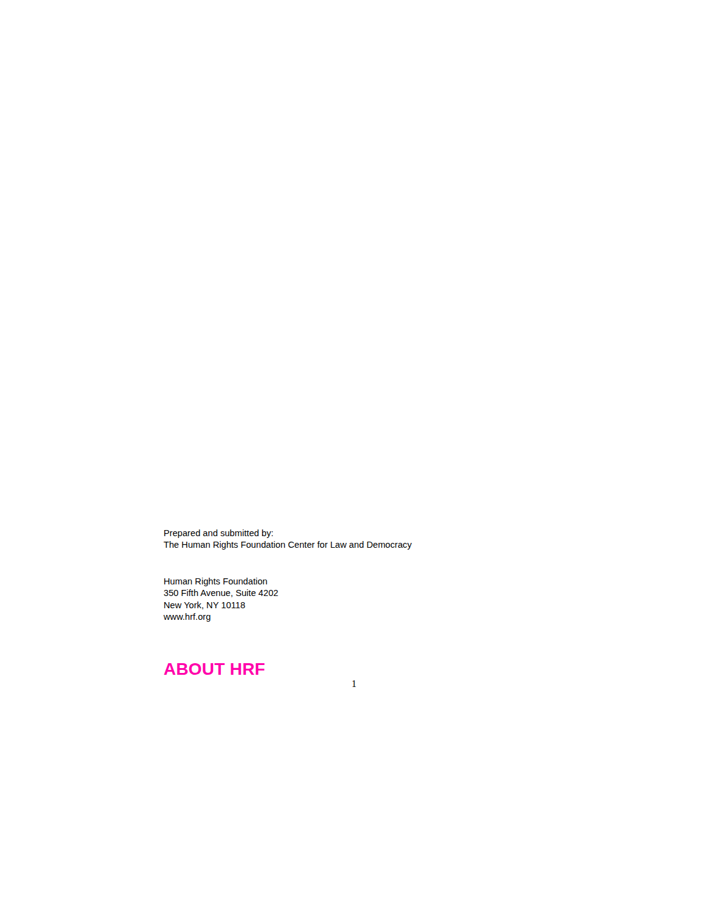Prepared and submitted by:
The Human Rights Foundation Center for Law and Democracy
Human Rights Foundation
350 Fifth Avenue, Suite 4202
New York, NY 10118
www.hrf.org
ABOUT HRF
1